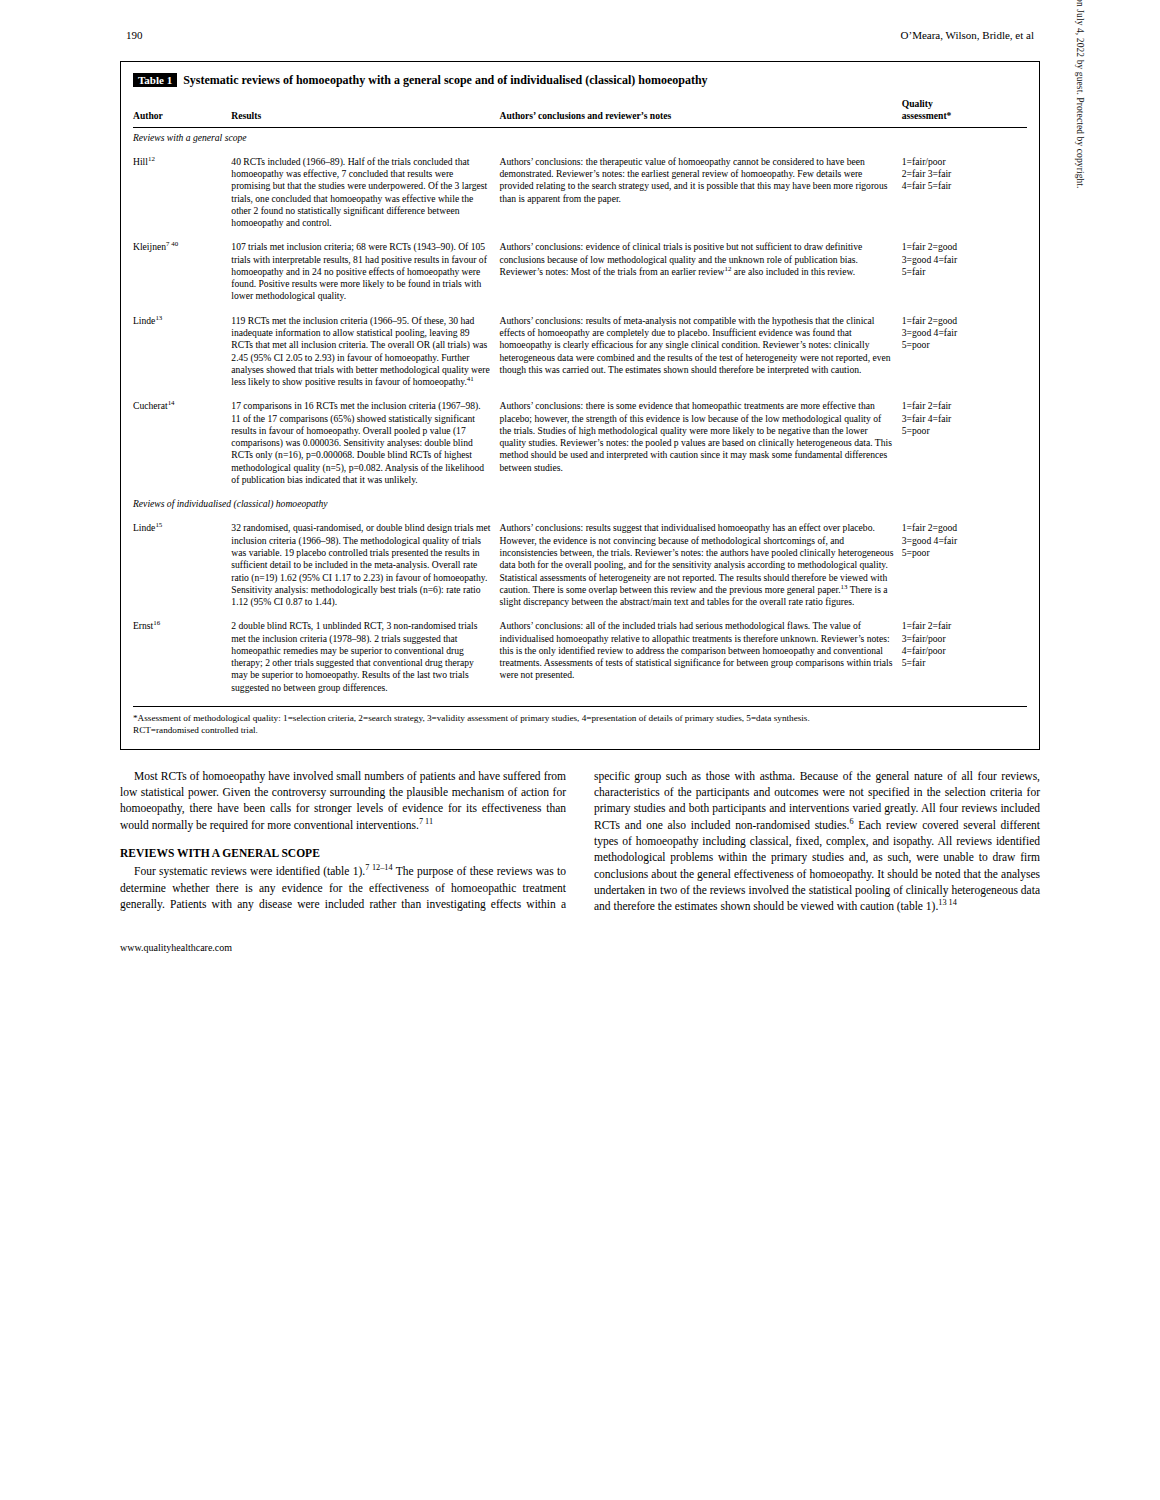Qual Saf Health Care: first published as 10.1136/qhc.11.2.189 on 1 June 2002. Downloaded from http://qualitysafety.bmj.com/ on July 4, 2022 by guest. Protected by copyright.
190 O’Meara, Wilson, Bridle, et al
Table 1 Systematic reviews of homoeopathy with a general scope and of individualised (classical) homoeopathy
| Author | Results | Authors’ conclusions and reviewer’s notes | Quality assessment* |
| --- | --- | --- | --- |
| Reviews with a general scope |
| Hill 12 | 40 RCTs included (1966–89). Half of the trials concluded that homoeopathy was effective, 7 concluded that results were promising but that the studies were underpowered. Of the 3 largest trials, one concluded that homoeopathy was effective while the other 2 found no statistically significant difference between homoeopathy and control. | Authors’ conclusions: the therapeutic value of homoeopathy cannot be considered to have been demonstrated. Reviewer’s notes: the earliest general review of homoeopathy. Few details were provided relating to the search strategy used, and it is possible that this may have been more rigorous than is apparent from the paper. | 1=fair/poor 2=fair 3=fair 4=fair 5=fair |
| Kleijnen 7 40 | 107 trials met inclusion criteria; 68 were RCTs (1943–90). Of 105 trials with interpretable results, 81 had positive results in favour of homoeopathy and in 24 no positive effects of homoeopathy were found. Positive results were more likely to be found in trials with lower methodological quality. | Authors’ conclusions: evidence of clinical trials is positive but not sufficient to draw definitive conclusions because of low methodological quality and the unknown role of publication bias. Reviewer’s notes: Most of the trials from an earlier review 12 are also included in this review. | 1=fair 2=good 3=good 4=fair 5=fair |
| Linde 13 | 119 RCTs met the inclusion criteria (1966–95. Of these, 30 had inadequate information to allow statistical pooling, leaving 89 RCTs that met all inclusion criteria. The overall OR (all trials) was 2.45 (95% CI 2.05 to 2.93) in favour of homoeopathy. Further analyses showed that trials with better methodological quality were less likely to show positive results in favour of homoeopathy. 41 | Authors’ conclusions: results of meta-analysis not compatible with the hypothesis that the clinical effects of homoeopathy are completely due to placebo. Insufficient evidence was found that homoeopathy is clearly efficacious for any single clinical condition. Reviewer’s notes: clinically heterogeneous data were combined and the results of the test of heterogeneity were not reported, even though this was carried out. The estimates shown should therefore be interpreted with caution. | 1=fair 2=good 3=good 4=fair 5=poor |
| Cucherat 14 | 17 comparisons in 16 RCTs met the inclusion criteria (1967–98). 11 of the 17 comparisons (65%) showed statistically significant results in favour of homoeopathy. Overall pooled p value (17 comparisons) was 0.000036. Sensitivity analyses: double blind RCTs only (n=16), p=0.000068. Double blind RCTs of highest methodological quality (n=5), p=0.082. Analysis of the likelihood of publication bias indicated that it was unlikely. | Authors’ conclusions: there is some evidence that homeopathic treatments are more effective than placebo; however, the strength of this evidence is low because of the low methodological quality of the trials. Studies of high methodological quality were more likely to be negative than the lower quality studies. Reviewer’s notes: the pooled p values are based on clinically heterogeneous data. This method should be used and interpreted with caution since it may mask some fundamental differences between studies. | 1=fair 2=fair 3=fair 4=fair 5=poor |
| Reviews of individualised (classical) homoeopathy |
| Linde 15 | 32 randomised, quasi-randomised, or double blind design trials met inclusion criteria (1966–98). The methodological quality of trials was variable. 19 placebo controlled trials presented the results in sufficient detail to be included in the meta-analysis. Overall rate ratio (n=19) 1.62 (95% CI 1.17 to 2.23) in favour of homoeopathy. Sensitivity analysis: methodologically best trials (n=6): rate ratio 1.12 (95% CI 0.87 to 1.44). | Authors’ conclusions: results suggest that individualised homoeopathy has an effect over placebo. However, the evidence is not convincing because of methodological shortcomings of, and inconsistencies between, the trials. Reviewer’s notes: the authors have pooled clinically heterogeneous data both for the overall pooling, and for the sensitivity analysis according to methodological quality. Statistical assessments of heterogeneity are not reported. The results should therefore be viewed with caution. There is some overlap between this review and the previous more general paper. 13 There is a slight discrepancy between the abstract/main text and tables for the overall rate ratio figures. | 1=fair 2=good 3=good 4=fair 5=poor |
| Ernst 16 | 2 double blind RCTs, 1 unblinded RCT, 3 non-randomised trials met the inclusion criteria (1978–98). 2 trials suggested that homeopathic remedies may be superior to conventional drug therapy; 2 other trials suggested that conventional drug therapy may be superior to homoeopathy. Results of the last two trials suggested no between group differences. | Authors’ conclusions: all of the included trials had serious methodological flaws. The value of individualised homoeopathy relative to allopathic treatments is therefore unknown. Reviewer’s notes: this is the only identified review to address the comparison between homoeopathy and conventional treatments. Assessments of tests of statistical significance for between group comparisons within trials were not presented. | 1=fair 2=fair 3=fair/poor 4=fair/poor 5=fair |
*Assessment of methodological quality: 1=selection criteria, 2=search strategy, 3=validity assessment of primary studies, 4=presentation of details of primary studies, 5=data synthesis.
RCT=randomised controlled trial.
Most RCTs of homoeopathy have involved small numbers of patients and have suffered from low statistical power. Given the controversy surrounding the plausible mechanism of action for homoeopathy, there have been calls for stronger levels of evidence for its effectiveness than would normally be required for more conventional interventions.7 11
Reviews with a general scope
Four systematic reviews were identified (table 1).7 12–14 The purpose of these reviews was to determine whether there is any evidence for the effectiveness of homoeopathic treatment generally. Patients with any disease were included rather than investigating effects within a specific group such as those with asthma. Because of the general nature of all four reviews, characteristics of the participants and outcomes were not specified in the selection criteria for primary studies and both participants and interventions varied greatly. All four reviews included RCTs and one also included non-randomised studies.6 Each review covered several different types of homoeopathy including classical, fixed, complex, and isopathy. All reviews identified methodological problems within the primary studies and, as such, were unable to draw firm conclusions about the general effectiveness of homoeopathy. It should be noted that the analyses undertaken in two of the reviews involved the statistical pooling of clinically heterogeneous data and therefore the estimates shown should be viewed with caution (table 1).13 14
www.qualityhealthcare.com